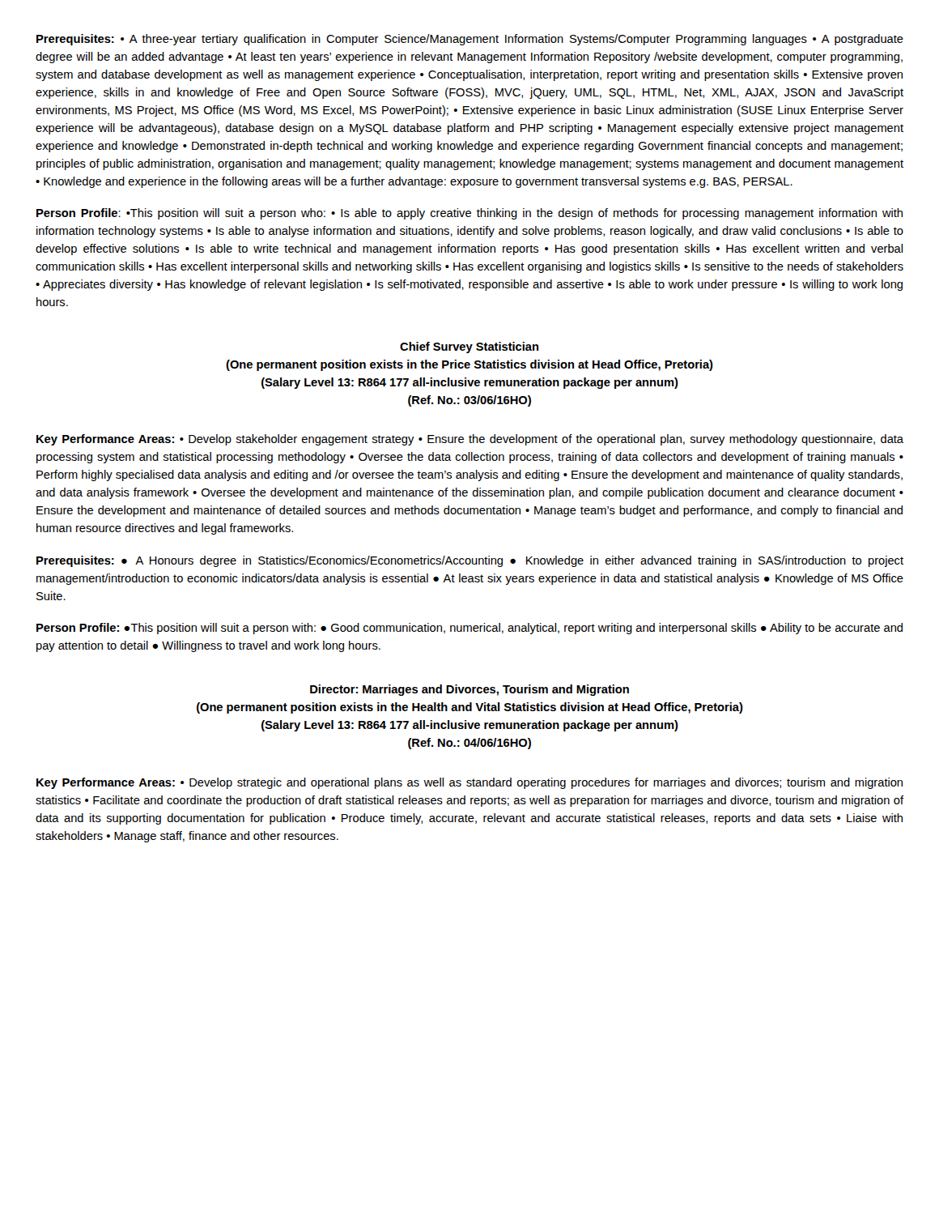Prerequisites: • A three-year tertiary qualification in Computer Science/Management Information Systems/Computer Programming languages • A postgraduate degree will be an added advantage • At least ten years’ experience in relevant Management Information Repository /website development, computer programming, system and database development as well as management experience • Conceptualisation, interpretation, report writing and presentation skills • Extensive proven experience, skills in and knowledge of Free and Open Source Software (FOSS), MVC, jQuery, UML, SQL, HTML, Net, XML, AJAX, JSON and JavaScript environments, MS Project, MS Office (MS Word, MS Excel, MS PowerPoint); • Extensive experience in basic Linux administration (SUSE Linux Enterprise Server experience will be advantageous), database design on a MySQL database platform and PHP scripting • Management especially extensive project management experience and knowledge • Demonstrated in-depth technical and working knowledge and experience regarding Government financial concepts and management; principles of public administration, organisation and management; quality management; knowledge management; systems management and document management • Knowledge and experience in the following areas will be a further advantage: exposure to government transversal systems e.g. BAS, PERSAL.
Person Profile: •This position will suit a person who: • Is able to apply creative thinking in the design of methods for processing management information with information technology systems • Is able to analyse information and situations, identify and solve problems, reason logically, and draw valid conclusions • Is able to develop effective solutions • Is able to write technical and management information reports • Has good presentation skills • Has excellent written and verbal communication skills • Has excellent interpersonal skills and networking skills • Has excellent organising and logistics skills • Is sensitive to the needs of stakeholders • Appreciates diversity • Has knowledge of relevant legislation • Is self-motivated, responsible and assertive • Is able to work under pressure • Is willing to work long hours.
Chief Survey Statistician
(One permanent position exists in the Price Statistics division at Head Office, Pretoria)
(Salary Level 13: R864 177 all-inclusive remuneration package per annum)
(Ref. No.: 03/06/16HO)
Key Performance Areas: • Develop stakeholder engagement strategy • Ensure the development of the operational plan, survey methodology questionnaire, data processing system and statistical processing methodology • Oversee the data collection process, training of data collectors and development of training manuals • Perform highly specialised data analysis and editing and /or oversee the team’s analysis and editing • Ensure the development and maintenance of quality standards, and data analysis framework • Oversee the development and maintenance of the dissemination plan, and compile publication document and clearance document • Ensure the development and maintenance of detailed sources and methods documentation • Manage team’s budget and performance, and comply to financial and human resource directives and legal frameworks.
Prerequisites: ● A Honours degree in Statistics/Economics/Econometrics/Accounting ● Knowledge in either advanced training in SAS/introduction to project management/introduction to economic indicators/data analysis is essential ● At least six years experience in data and statistical analysis ● Knowledge of MS Office Suite.
Person Profile: ●This position will suit a person with: ● Good communication, numerical, analytical, report writing and interpersonal skills ● Ability to be accurate and pay attention to detail ● Willingness to travel and work long hours.
Director: Marriages and Divorces, Tourism and Migration
(One permanent position exists in the Health and Vital Statistics division at Head Office, Pretoria)
(Salary Level 13: R864 177 all-inclusive remuneration package per annum)
(Ref. No.: 04/06/16HO)
Key Performance Areas: • Develop strategic and operational plans as well as standard operating procedures for marriages and divorces; tourism and migration statistics • Facilitate and coordinate the production of draft statistical releases and reports; as well as preparation for marriages and divorce, tourism and migration of data and its supporting documentation for publication • Produce timely, accurate, relevant and accurate statistical releases, reports and data sets • Liaise with stakeholders • Manage staff, finance and other resources.